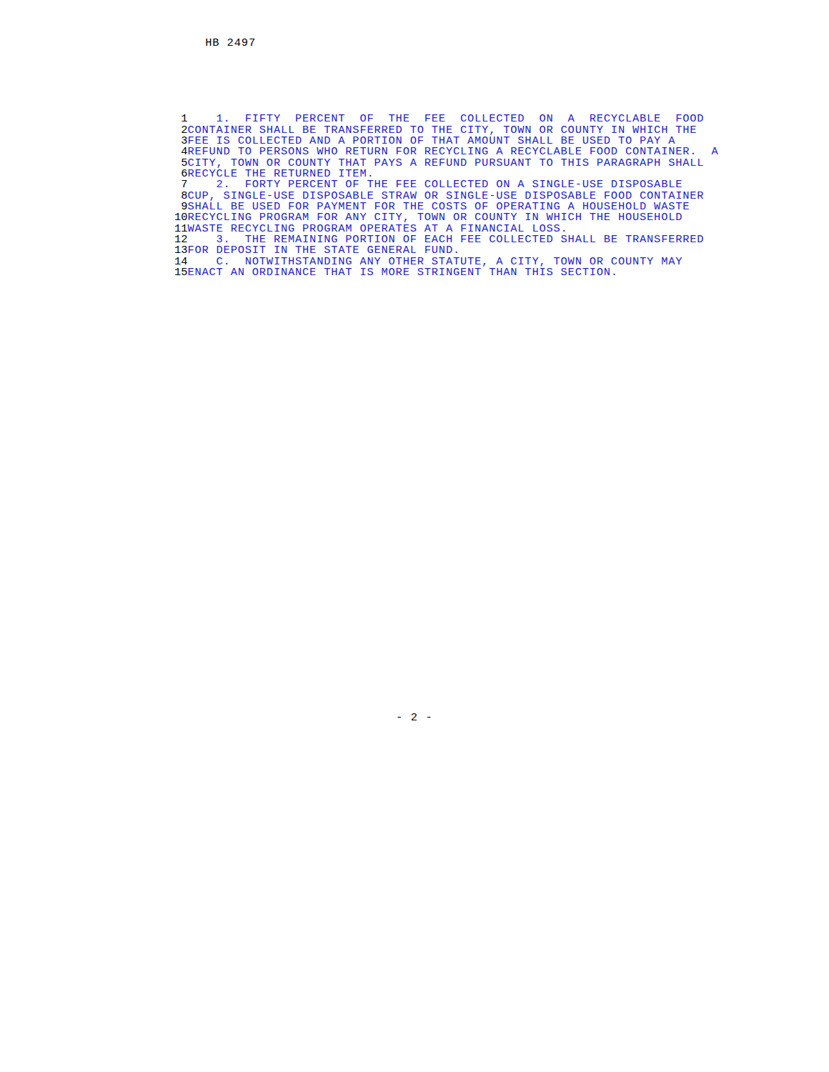HB 2497
| 1 | 1. FIFTY PERCENT OF THE FEE COLLECTED ON A RECYCLABLE FOOD |
| 2 | CONTAINER SHALL BE TRANSFERRED TO THE CITY, TOWN OR COUNTY IN WHICH THE |
| 3 | FEE IS COLLECTED AND A PORTION OF THAT AMOUNT SHALL BE USED TO PAY A |
| 4 | REFUND TO PERSONS WHO RETURN FOR RECYCLING A RECYCLABLE FOOD CONTAINER. A |
| 5 | CITY, TOWN OR COUNTY THAT PAYS A REFUND PURSUANT TO THIS PARAGRAPH SHALL |
| 6 | RECYCLE THE RETURNED ITEM. |
| 7 | 2. FORTY PERCENT OF THE FEE COLLECTED ON A SINGLE-USE DISPOSABLE |
| 8 | CUP, SINGLE-USE DISPOSABLE STRAW OR SINGLE-USE DISPOSABLE FOOD CONTAINER |
| 9 | SHALL BE USED FOR PAYMENT FOR THE COSTS OF OPERATING A HOUSEHOLD WASTE |
| 10 | RECYCLING PROGRAM FOR ANY CITY, TOWN OR COUNTY IN WHICH THE HOUSEHOLD |
| 11 | WASTE RECYCLING PROGRAM OPERATES AT A FINANCIAL LOSS. |
| 12 | 3. THE REMAINING PORTION OF EACH FEE COLLECTED SHALL BE TRANSFERRED |
| 13 | FOR DEPOSIT IN THE STATE GENERAL FUND. |
| 14 | C. NOTWITHSTANDING ANY OTHER STATUTE, A CITY, TOWN OR COUNTY MAY |
| 15 | ENACT AN ORDINANCE THAT IS MORE STRINGENT THAN THIS SECTION. |
- 2 -